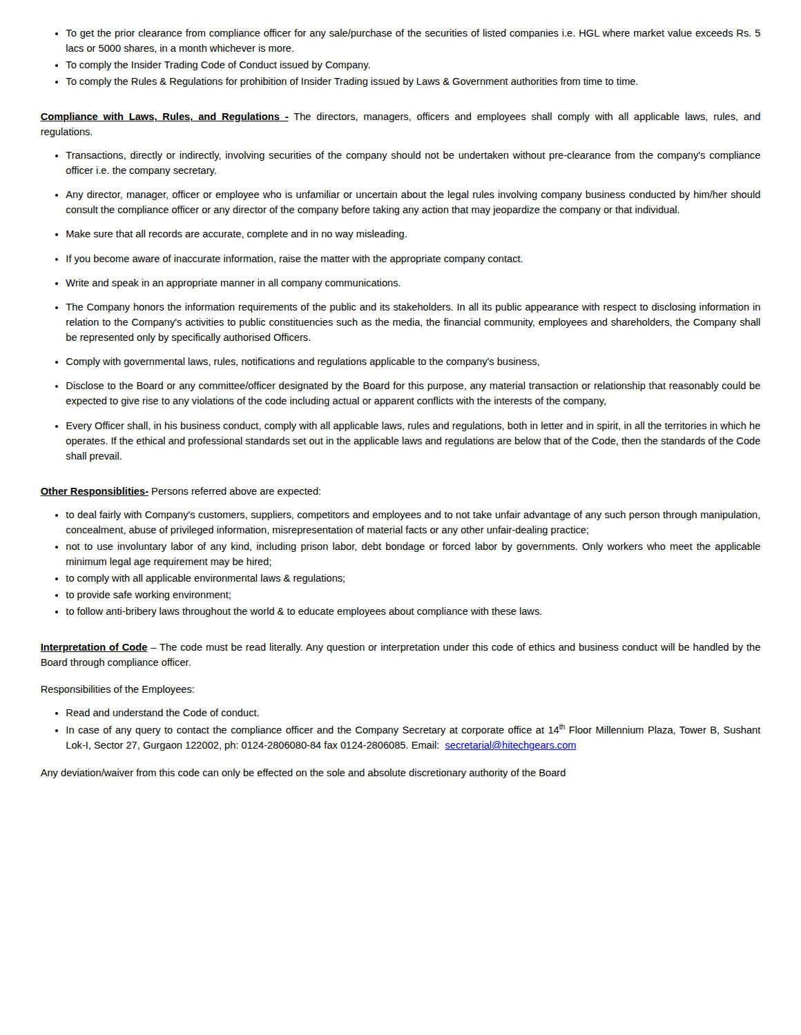To get the prior clearance from compliance officer for any sale/purchase of the securities of listed companies i.e. HGL where market value exceeds Rs. 5 lacs or 5000 shares, in a month whichever is more.
To comply the Insider Trading Code of Conduct issued by Company.
To comply the Rules & Regulations for prohibition of Insider Trading issued by Laws & Government authorities from time to time.
Compliance with Laws, Rules, and Regulations - The directors, managers, officers and employees shall comply with all applicable laws, rules, and regulations.
Transactions, directly or indirectly, involving securities of the company should not be undertaken without pre-clearance from the company's compliance officer i.e. the company secretary.
Any director, manager, officer or employee who is unfamiliar or uncertain about the legal rules involving company business conducted by him/her should consult the compliance officer or any director of the company before taking any action that may jeopardize the company or that individual.
Make sure that all records are accurate, complete and in no way misleading.
If you become aware of inaccurate information, raise the matter with the appropriate company contact.
Write and speak in an appropriate manner in all company communications.
The Company honors the information requirements of the public and its stakeholders. In all its public appearance with respect to disclosing information in relation to the Company's activities to public constituencies such as the media, the financial community, employees and shareholders, the Company shall be represented only by specifically authorised Officers.
Comply with governmental laws, rules, notifications and regulations applicable to the company's business,
Disclose to the Board or any committee/officer designated by the Board for this purpose, any material transaction or relationship that reasonably could be expected to give rise to any violations of the code including actual or apparent conflicts with the interests of the company,
Every Officer shall, in his business conduct, comply with all applicable laws, rules and regulations, both in letter and in spirit, in all the territories in which he operates. If the ethical and professional standards set out in the applicable laws and regulations are below that of the Code, then the standards of the Code shall prevail.
Other Responsiblities- Persons referred above are expected:
to deal fairly with Company's customers, suppliers, competitors and employees and to not take unfair advantage of any such person through manipulation, concealment, abuse of privileged information, misrepresentation of material facts or any other unfair-dealing practice;
not to use involuntary labor of any kind, including prison labor, debt bondage or forced labor by governments. Only workers who meet the applicable minimum legal age requirement may be hired;
to comply with all applicable environmental laws & regulations;
to provide safe working environment;
to follow anti-bribery laws throughout the world & to educate employees about compliance with these laws.
Interpretation of Code – The code must be read literally. Any question or interpretation under this code of ethics and business conduct will be handled by the Board through compliance officer.
Responsibilities of the Employees:
Read and understand the Code of conduct.
In case of any query to contact the compliance officer and the Company Secretary at corporate office at 14th Floor Millennium Plaza, Tower B, Sushant Lok-I, Sector 27, Gurgaon 122002, ph: 0124-2806080-84 fax 0124-2806085. Email: secretarial@hitechgears.com
Any deviation/waiver from this code can only be effected on the sole and absolute discretionary authority of the Board